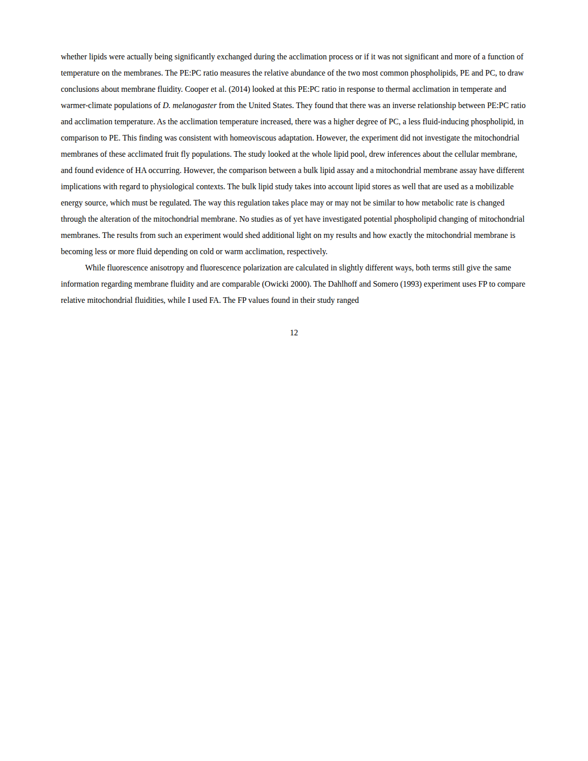whether lipids were actually being significantly exchanged during the acclimation process or if it was not significant and more of a function of temperature on the membranes. The PE:PC ratio measures the relative abundance of the two most common phospholipids, PE and PC, to draw conclusions about membrane fluidity. Cooper et al. (2014) looked at this PE:PC ratio in response to thermal acclimation in temperate and warmer-climate populations of D. melanogaster from the United States. They found that there was an inverse relationship between PE:PC ratio and acclimation temperature. As the acclimation temperature increased, there was a higher degree of PC, a less fluid-inducing phospholipid, in comparison to PE. This finding was consistent with homeoviscous adaptation. However, the experiment did not investigate the mitochondrial membranes of these acclimated fruit fly populations. The study looked at the whole lipid pool, drew inferences about the cellular membrane, and found evidence of HA occurring. However, the comparison between a bulk lipid assay and a mitochondrial membrane assay have different implications with regard to physiological contexts. The bulk lipid study takes into account lipid stores as well that are used as a mobilizable energy source, which must be regulated. The way this regulation takes place may or may not be similar to how metabolic rate is changed through the alteration of the mitochondrial membrane. No studies as of yet have investigated potential phospholipid changing of mitochondrial membranes. The results from such an experiment would shed additional light on my results and how exactly the mitochondrial membrane is becoming less or more fluid depending on cold or warm acclimation, respectively.
While fluorescence anisotropy and fluorescence polarization are calculated in slightly different ways, both terms still give the same information regarding membrane fluidity and are comparable (Owicki 2000). The Dahlhoff and Somero (1993) experiment uses FP to compare relative mitochondrial fluidities, while I used FA. The FP values found in their study ranged
12